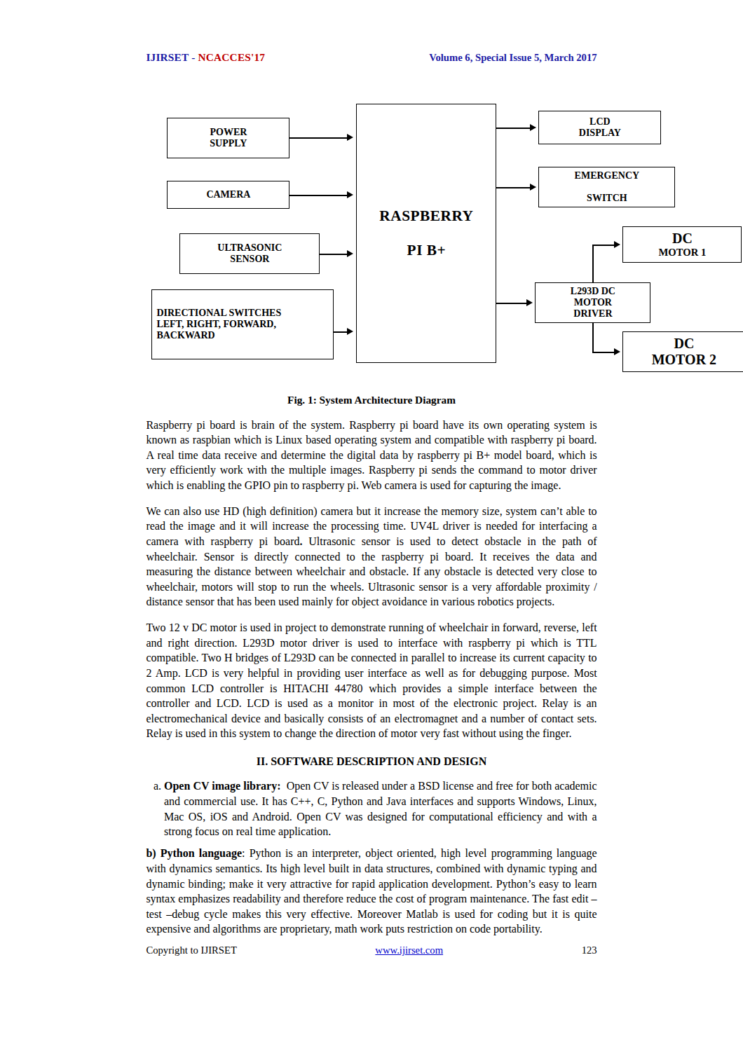IJIRSET - NCACCES'17
Volume 6, Special Issue 5, March 2017
POWER
SUPPLY
CAMERA
ULTRASONIC
SENSOR
DIRECTIONAL SWITCHES
LEFT, RIGHT, FORWARD,
BACKWARD
RASPBERRY
PI B+
LCD
DISPLAY
EMERGENCY
SWITCH
DC
MOTOR 1
L293D DC
MOTOR
DRIVER
DC
MOTOR 2
Fig. 1: System Architecture Diagram
Raspberry pi board is brain of the system. Raspberry pi board have its own operating system is known as raspbian which is Linux based operating system and compatible with raspberry pi board. A real time data receive and determine the digital data by raspberry pi B+ model board, which is very efficiently work with the multiple images. Raspberry pi sends the command to motor driver which is enabling the GPIO pin to raspberry pi. Web camera is used for capturing the image.
We can also use HD (high definition) camera but it increase the memory size, system can’t able to read the image and it will increase the processing time. UV4L driver is needed for interfacing a camera with raspberry pi board. Ultrasonic sensor is used to detect obstacle in the path of wheelchair. Sensor is directly connected to the raspberry pi board. It receives the data and measuring the distance between wheelchair and obstacle. If any obstacle is detected very close to wheelchair, motors will stop to run the wheels. Ultrasonic sensor is a very affordable proximity / distance sensor that has been used mainly for object avoidance in various robotics projects.
Two 12 v DC motor is used in project to demonstrate running of wheelchair in forward, reverse, left and right direction. L293D motor driver is used to interface with raspberry pi which is TTL compatible. Two H bridges of L293D can be connected in parallel to increase its current capacity to 2 Amp. LCD is very helpful in providing user interface as well as for debugging purpose. Most common LCD controller is HITACHI 44780 which provides a simple interface between the controller and LCD. LCD is used as a monitor in most of the electronic project. Relay is an electromechanical device and basically consists of an electromagnet and a number of contact sets. Relay is used in this system to change the direction of motor very fast without using the finger.
II. SOFTWARE DESCRIPTION AND DESIGN
Open CV image library: Open CV is released under a BSD license and free for both academic and commercial use. It has C++, C, Python and Java interfaces and supports Windows, Linux, Mac OS, iOS and Android. Open CV was designed for computational efficiency and with a strong focus on real time application.
b) Python language: Python is an interpreter, object oriented, high level programming language with dynamics semantics. Its high level built in data structures, combined with dynamic typing and dynamic binding; make it very attractive for rapid application development. Python’s easy to learn syntax emphasizes readability and therefore reduce the cost of program maintenance. The fast edit – test –debug cycle makes this very effective. Moreover Matlab is used for coding but it is quite expensive and algorithms are proprietary, math work puts restriction on code portability.
Copyright to IJIRSET
www.ijirset.com
123